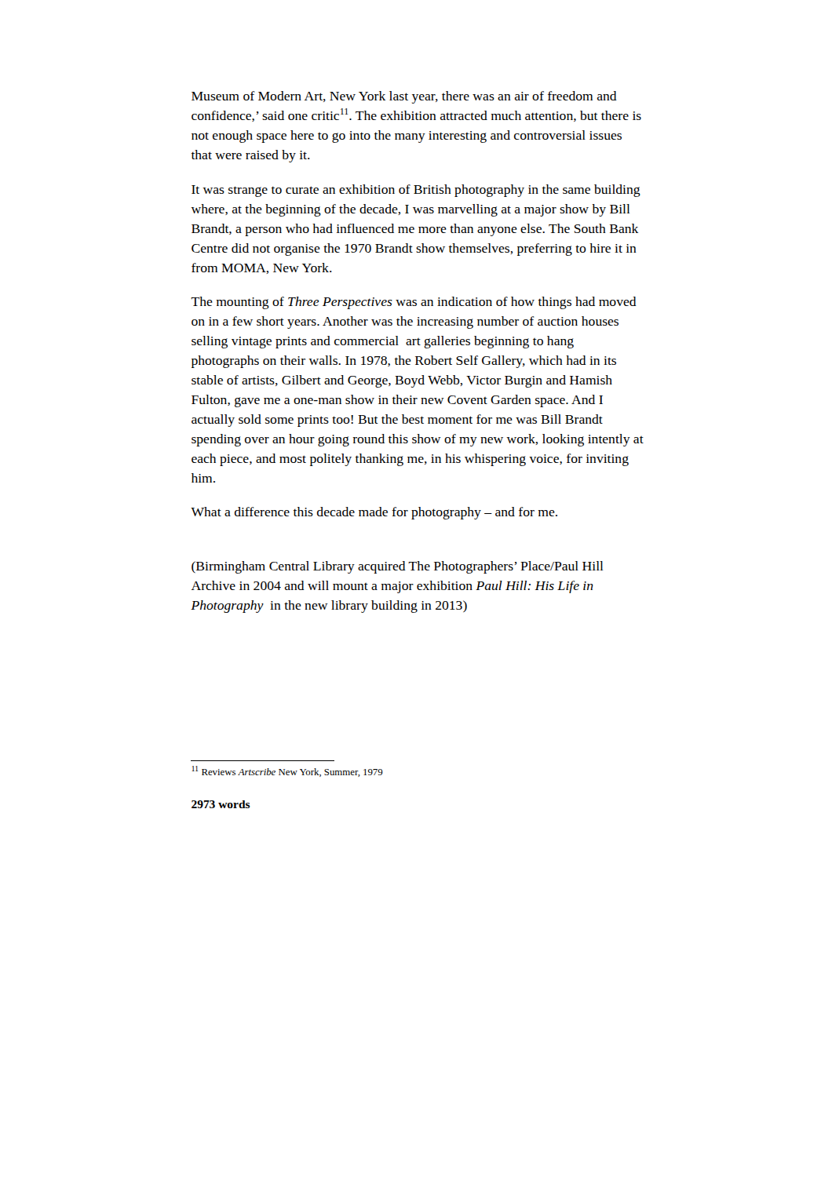Museum of Modern Art, New York last year, there was an air of freedom and confidence,’ said one critic11. The exhibition attracted much attention, but there is not enough space here to go into the many interesting and controversial issues that were raised by it.
It was strange to curate an exhibition of British photography in the same building where, at the beginning of the decade, I was marvelling at a major show by Bill Brandt, a person who had influenced me more than anyone else. The South Bank Centre did not organise the 1970 Brandt show themselves, preferring to hire it in from MOMA, New York.
The mounting of Three Perspectives was an indication of how things had moved on in a few short years. Another was the increasing number of auction houses selling vintage prints and commercial art galleries beginning to hang photographs on their walls. In 1978, the Robert Self Gallery, which had in its stable of artists, Gilbert and George, Boyd Webb, Victor Burgin and Hamish Fulton, gave me a one-man show in their new Covent Garden space. And I actually sold some prints too! But the best moment for me was Bill Brandt spending over an hour going round this show of my new work, looking intently at each piece, and most politely thanking me, in his whispering voice, for inviting him.
What a difference this decade made for photography – and for me.
(Birmingham Central Library acquired The Photographers’ Place/Paul Hill Archive in 2004 and will mount a major exhibition Paul Hill: His Life in Photography in the new library building in 2013)
11 Reviews Artscribe New York, Summer, 1979
2973 words